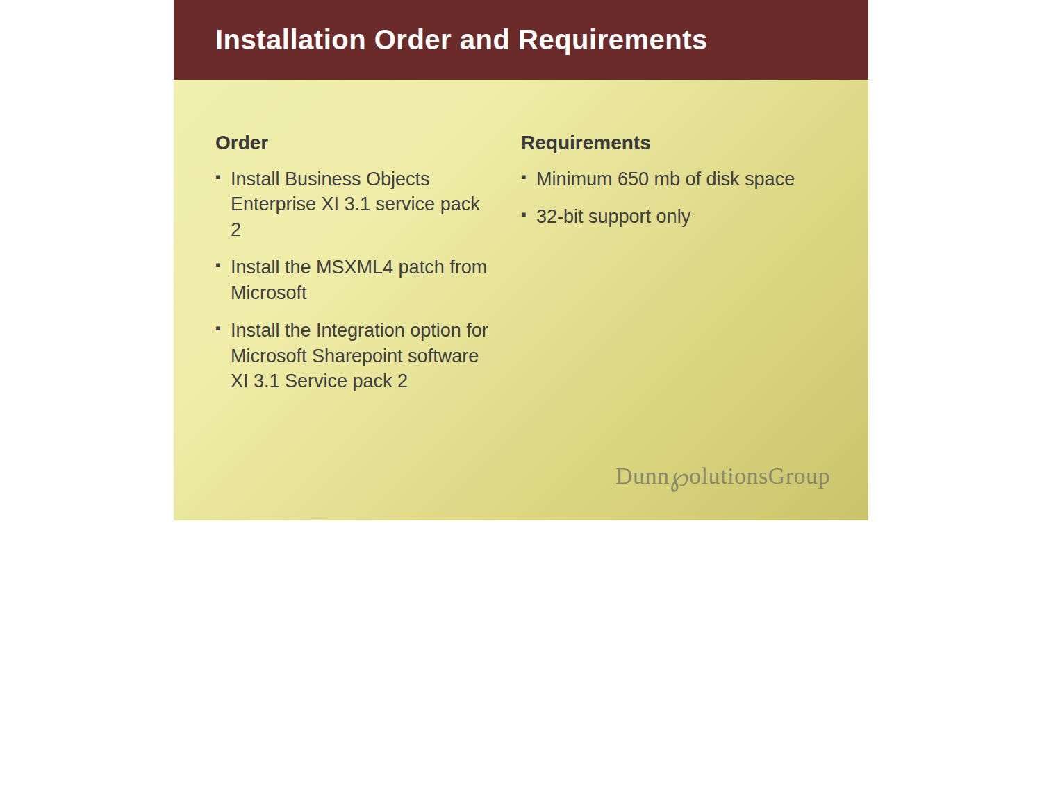Installation Order and Requirements
Order
Install Business Objects Enterprise XI 3.1 service pack 2
Install the MSXML4 patch from Microsoft
Install the Integration option for Microsoft Sharepoint software XI 3.1 Service pack 2
Requirements
Minimum 650 mb of disk space
32-bit support only
Dunn℘olutionsGroup